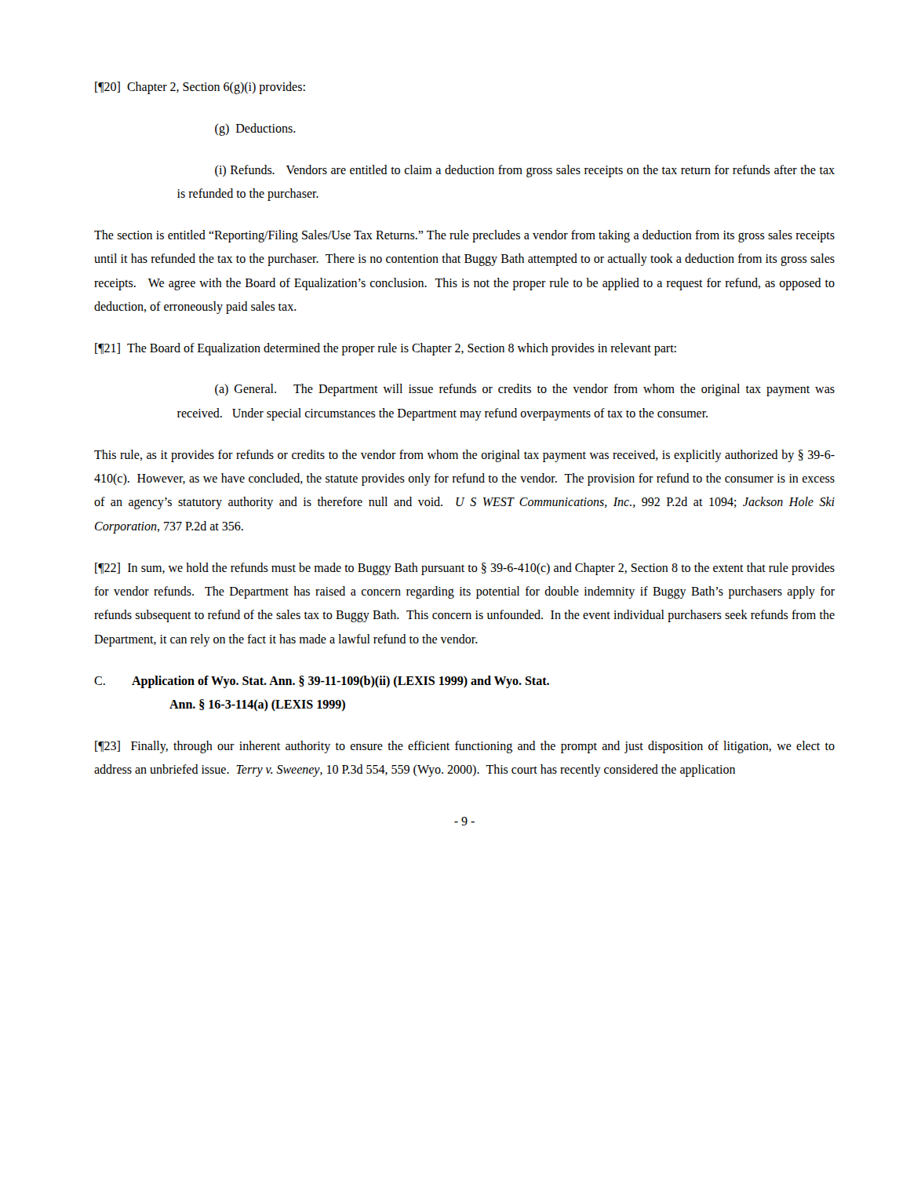[¶20] Chapter 2, Section 6(g)(i) provides:
(g) Deductions.
(i) Refunds. Vendors are entitled to claim a deduction from gross sales receipts on the tax return for refunds after the tax is refunded to the purchaser.
The section is entitled “Reporting/Filing Sales/Use Tax Returns.” The rule precludes a vendor from taking a deduction from its gross sales receipts until it has refunded the tax to the purchaser. There is no contention that Buggy Bath attempted to or actually took a deduction from its gross sales receipts. We agree with the Board of Equalization’s conclusion. This is not the proper rule to be applied to a request for refund, as opposed to deduction, of erroneously paid sales tax.
[¶21] The Board of Equalization determined the proper rule is Chapter 2, Section 8 which provides in relevant part:
(a) General. The Department will issue refunds or credits to the vendor from whom the original tax payment was received. Under special circumstances the Department may refund overpayments of tax to the consumer.
This rule, as it provides for refunds or credits to the vendor from whom the original tax payment was received, is explicitly authorized by § 39-6-410(c). However, as we have concluded, the statute provides only for refund to the vendor. The provision for refund to the consumer is in excess of an agency’s statutory authority and is therefore null and void. U S WEST Communications, Inc., 992 P.2d at 1094; Jackson Hole Ski Corporation, 737 P.2d at 356.
[¶22] In sum, we hold the refunds must be made to Buggy Bath pursuant to § 39-6-410(c) and Chapter 2, Section 8 to the extent that rule provides for vendor refunds. The Department has raised a concern regarding its potential for double indemnity if Buggy Bath’s purchasers apply for refunds subsequent to refund of the sales tax to Buggy Bath. This concern is unfounded. In the event individual purchasers seek refunds from the Department, it can rely on the fact it has made a lawful refund to the vendor.
C. Application of Wyo. Stat. Ann. § 39-11-109(b)(ii) (LEXIS 1999) and Wyo. Stat. Ann. § 16-3-114(a) (LEXIS 1999)
[¶23] Finally, through our inherent authority to ensure the efficient functioning and the prompt and just disposition of litigation, we elect to address an unbriefed issue. Terry v. Sweeney, 10 P.3d 554, 559 (Wyo. 2000). This court has recently considered the application
- 9 -